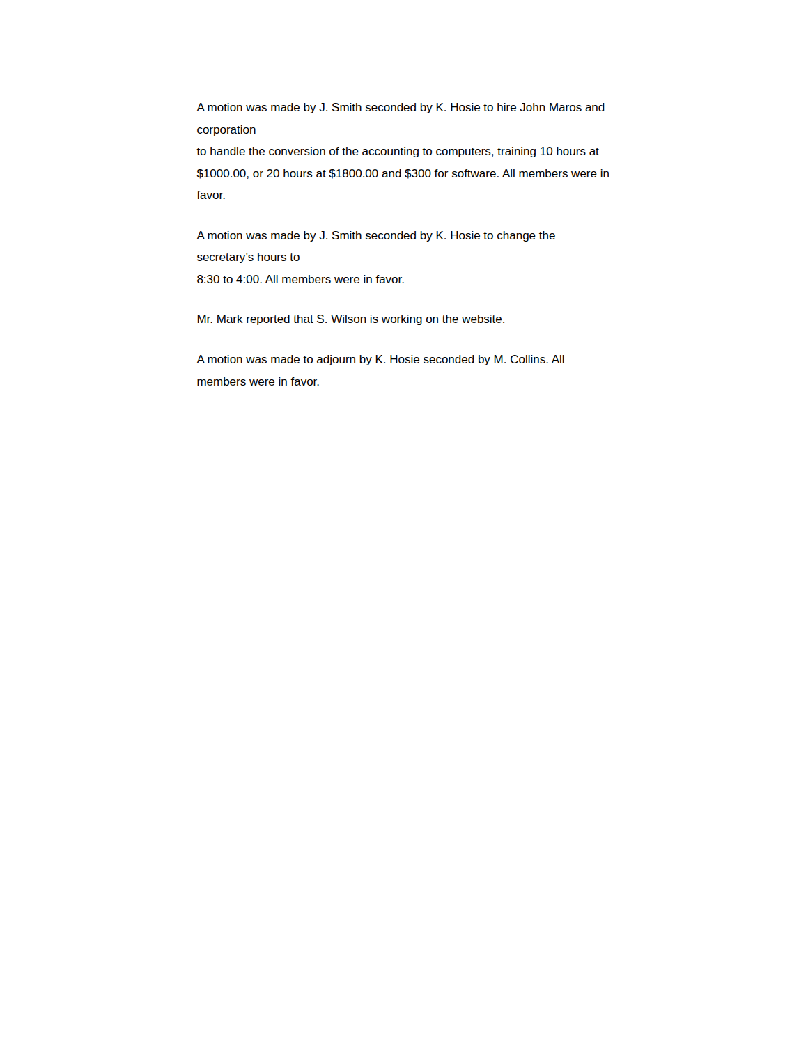A motion was made by J. Smith seconded by K. Hosie to hire John Maros and corporation
to handle the conversion of the accounting to computers, training 10 hours at $1000.00, or 20 hours at $1800.00 and $300 for software. All members were in favor.
A motion was made by J. Smith seconded by K. Hosie to change the secretary’s hours to
8:30 to 4:00. All members were in favor.
Mr. Mark reported that S. Wilson is working on the website.
A motion was made to adjourn by K. Hosie seconded by M. Collins. All members were in favor.